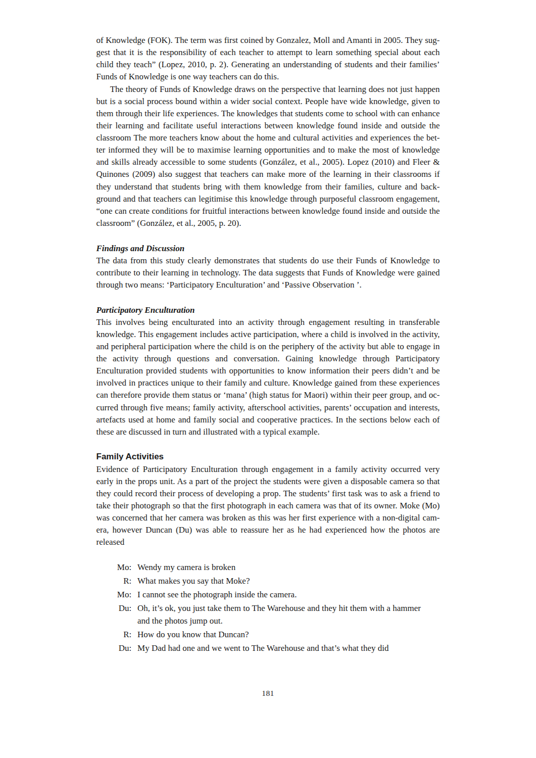of Knowledge (FOK). The term was first coined by Gonzalez, Moll and Amanti in 2005. They suggest that it is the responsibility of each teacher to attempt to learn something special about each child they teach” (Lopez, 2010, p. 2). Generating an understanding of students and their families’ Funds of Knowledge is one way teachers can do this.
The theory of Funds of Knowledge draws on the perspective that learning does not just happen but is a social process bound within a wider social context. People have wide knowledge, given to them through their life experiences. The knowledges that students come to school with can enhance their learning and facilitate useful interactions between knowledge found inside and outside the classroom The more teachers know about the home and cultural activities and experiences the better informed they will be to maximise learning opportunities and to make the most of knowledge and skills already accessible to some students (González, et al., 2005). Lopez (2010) and Fleer & Quinones (2009) also suggest that teachers can make more of the learning in their classrooms if they understand that students bring with them knowledge from their families, culture and background and that teachers can legitimise this knowledge through purposeful classroom engagement, “one can create conditions for fruitful interactions between knowledge found inside and outside the classroom” (González, et al., 2005, p. 20).
Findings and Discussion
The data from this study clearly demonstrates that students do use their Funds of Knowledge to contribute to their learning in technology. The data suggests that Funds of Knowledge were gained through two means: ‘Participatory Enculturation’ and ‘Passive Observation ’.
Participatory Enculturation
This involves being enculturated into an activity through engagement resulting in transferable knowledge. This engagement includes active participation, where a child is involved in the activity, and peripheral participation where the child is on the periphery of the activity but able to engage in the activity through questions and conversation. Gaining knowledge through Participatory Enculturation provided students with opportunities to know information their peers didn’t and be involved in practices unique to their family and culture. Knowledge gained from these experiences can therefore provide them status or ‘mana’ (high status for Maori) within their peer group, and occurred through five means; family activity, afterschool activities, parents’ occupation and interests, artefacts used at home and family social and cooperative practices. In the sections below each of these are discussed in turn and illustrated with a typical example.
Family Activities
Evidence of Participatory Enculturation through engagement in a family activity occurred very early in the props unit. As a part of the project the students were given a disposable camera so that they could record their process of developing a prop. The students’ first task was to ask a friend to take their photograph so that the first photograph in each camera was that of its owner. Moke (Mo) was concerned that her camera was broken as this was her first experience with a non-digital camera, however Duncan (Du) was able to reassure her as he had experienced how the photos are released
Mo: Wendy my camera is broken
R: What makes you say that Moke?
Mo: I cannot see the photograph inside the camera.
Du: Oh, it’s ok, you just take them to The Warehouse and they hit them with a hammerand the photos jump out.
R: How do you know that Duncan?
Du: My Dad had one and we went to The Warehouse and that’s what they did
181